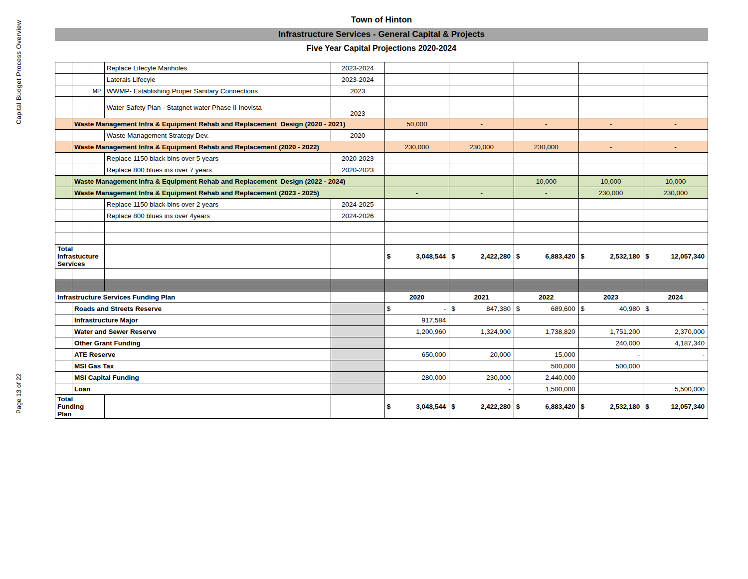Capital Budget Process Overview
Page 13 of 22
Town of Hinton
Infrastructure Services - General Capital & Projects
Five Year Capital Projections 2020-2024
| | | | Replace Lifecyle Manholes | 2023-2024 | | | | | |
| | | | Laterals Lifecyle | 2023-2024 | | | | | |
| | | MP | WWMP- Establishing Proper Sanitary Connections | 2023 | | | | | |
| | | | Water Safety Plan - Statgnet water Phase II Inovista | 2023 | | | | | |
| | Waste Management Infra & Equipment Rehab and Replacement Design (2020 - 2021) | 50,000 | - | - | - | - |
| | | | Waste Management Strategy Dev. | 2020 | | | | | |
| | Waste Management Infra & Equipment Rehab and Replacement (2020 - 2022) | 230,000 | 230,000 | 230,000 | - | - |
| | | | Replace 1150 black bins over 5 years | 2020-2023 | | | | | |
| | | | Replace 800 blues ins over 7 years | 2020-2023 | | | | | |
| | Waste Management Infra & Equipment Rehab and Replacement Design (2022 - 2024) | | | 10,000 | 10,000 | 10,000 |
| | Waste Management Infra & Equipment Rehab and Replacement (2023 - 2025) | - | - | - | 230,000 | 230,000 |
| | | | Replace 1150 black bins over 2 years | 2024-2025 | | | | | |
| | | | Replace 800 blues ins over 4years | 2024-2026 | | | | | |
| Total Infrastucture Services | | | $ 3,048,544 | $ 2,422,280 | $ 6,883,420 | $ 2,532,180 | $ 12,057,340 |
| Infrastructure Services Funding Plan | | 2020 | 2021 | 2022 | 2023 | 2024 |
| | Roads and Streets Reserve | | $ - | $ 847,380 | $ 689,600 | $ 40,980 | $ - |
| | Infrastructure Major | | 917,584 | | | | |
| | Water and Sewer Reserve | | 1,200,960 | 1,324,900 | 1,738,820 | 1,751,200 | 2,370,000 |
| | Other Grant Funding | | | | | 240,000 | 4,187,340 |
| | ATE Reserve | | 650,000 | 20,000 | 15,000 | - | - |
| | MSI Gas Tax | | | | 500,000 | 500,000 | |
| | MSI Capital Funding | | 280,000 | 230,000 | 2,440,000 | | |
| | Loan | | | - | 1,500,000 | | 5,500,000 |
| Total Funding Plan | | | | $ 3,048,544 | $ 2,422,280 | $ 6,883,420 | $ 2,532,180 | $ 12,057,340 |